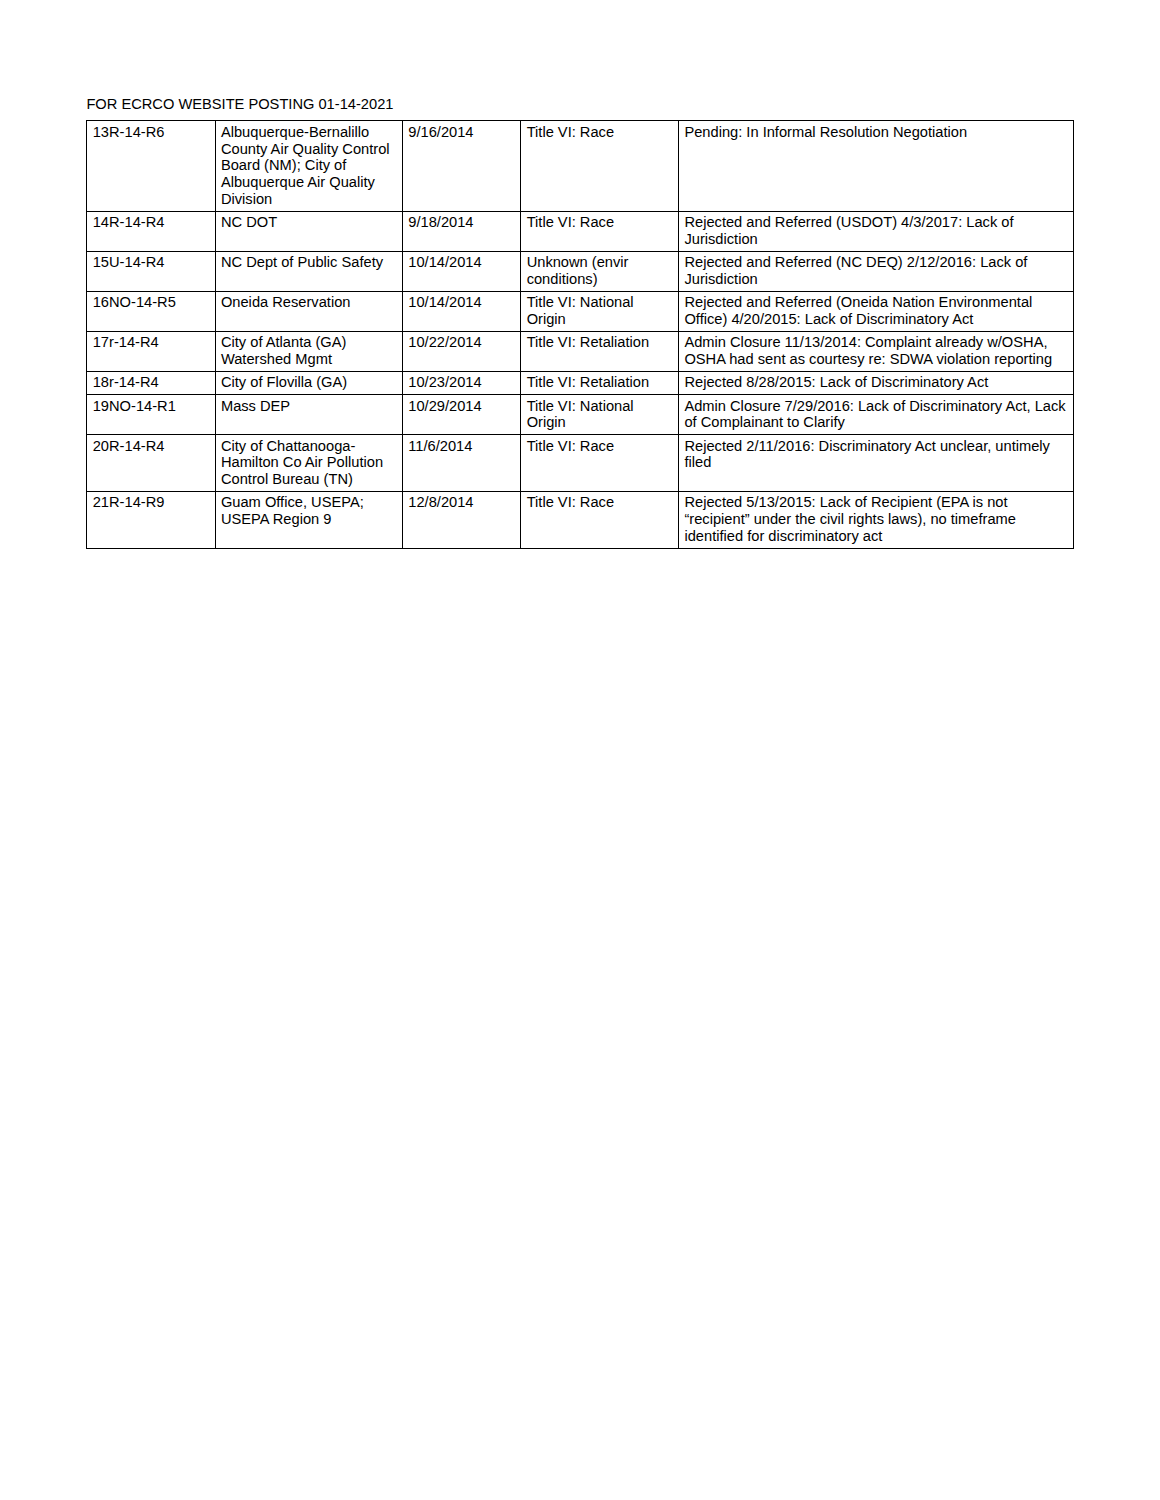FOR ECRCO WEBSITE POSTING 01-14-2021
| 13R-14-R6 | Albuquerque-Bernalillo County Air Quality Control Board (NM); City of Albuquerque Air Quality Division | 9/16/2014 | Title VI: Race | Pending: In Informal Resolution Negotiation |
| 14R-14-R4 | NC DOT | 9/18/2014 | Title VI: Race | Rejected and Referred (USDOT) 4/3/2017: Lack of Jurisdiction |
| 15U-14-R4 | NC Dept of Public Safety | 10/14/2014 | Unknown (envir conditions) | Rejected and Referred (NC DEQ) 2/12/2016: Lack of Jurisdiction |
| 16NO-14-R5 | Oneida Reservation | 10/14/2014 | Title VI: National Origin | Rejected and Referred (Oneida Nation Environmental Office) 4/20/2015: Lack of Discriminatory Act |
| 17r-14-R4 | City of Atlanta (GA) Watershed Mgmt | 10/22/2014 | Title VI: Retaliation | Admin Closure 11/13/2014: Complaint already w/OSHA, OSHA had sent as courtesy re: SDWA violation reporting |
| 18r-14-R4 | City of Flovilla (GA) | 10/23/2014 | Title VI: Retaliation | Rejected 8/28/2015: Lack of Discriminatory Act |
| 19NO-14-R1 | Mass DEP | 10/29/2014 | Title VI: National Origin | Admin Closure 7/29/2016: Lack of Discriminatory Act, Lack of Complainant to Clarify |
| 20R-14-R4 | City of Chattanooga-Hamilton Co Air Pollution Control Bureau (TN) | 11/6/2014 | Title VI: Race | Rejected 2/11/2016: Discriminatory Act unclear, untimely filed |
| 21R-14-R9 | Guam Office, USEPA; USEPA Region 9 | 12/8/2014 | Title VI: Race | Rejected 5/13/2015: Lack of Recipient (EPA is not “recipient” under the civil rights laws), no timeframe identified for discriminatory act |